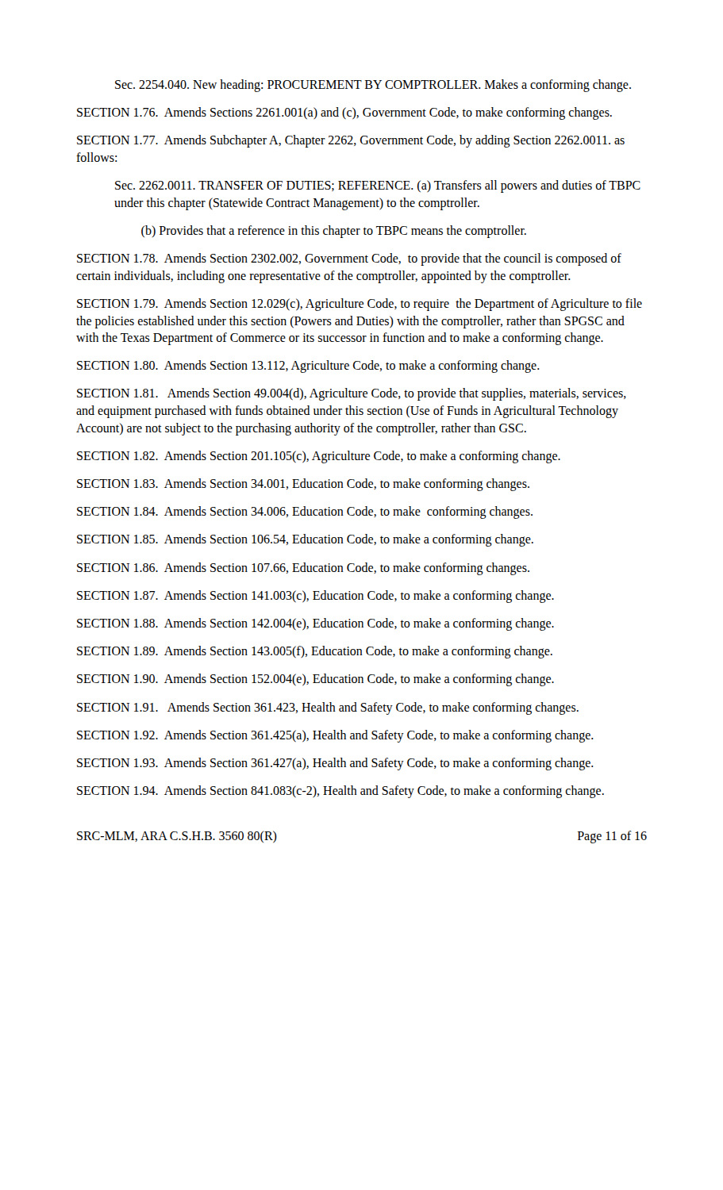Sec. 2254.040. New heading: PROCUREMENT BY COMPTROLLER. Makes a conforming change.
SECTION 1.76. Amends Sections 2261.001(a) and (c), Government Code, to make conforming changes.
SECTION 1.77. Amends Subchapter A, Chapter 2262, Government Code, by adding Section 2262.0011. as follows:
Sec. 2262.0011. TRANSFER OF DUTIES; REFERENCE. (a) Transfers all powers and duties of TBPC under this chapter (Statewide Contract Management) to the comptroller.
(b) Provides that a reference in this chapter to TBPC means the comptroller.
SECTION 1.78. Amends Section 2302.002, Government Code, to provide that the council is composed of certain individuals, including one representative of the comptroller, appointed by the comptroller.
SECTION 1.79. Amends Section 12.029(c), Agriculture Code, to require the Department of Agriculture to file the policies established under this section (Powers and Duties) with the comptroller, rather than SPGSC and with the Texas Department of Commerce or its successor in function and to make a conforming change.
SECTION 1.80. Amends Section 13.112, Agriculture Code, to make a conforming change.
SECTION 1.81. Amends Section 49.004(d), Agriculture Code, to provide that supplies, materials, services, and equipment purchased with funds obtained under this section (Use of Funds in Agricultural Technology Account) are not subject to the purchasing authority of the comptroller, rather than GSC.
SECTION 1.82. Amends Section 201.105(c), Agriculture Code, to make a conforming change.
SECTION 1.83. Amends Section 34.001, Education Code, to make conforming changes.
SECTION 1.84. Amends Section 34.006, Education Code, to make conforming changes.
SECTION 1.85. Amends Section 106.54, Education Code, to make a conforming change.
SECTION 1.86. Amends Section 107.66, Education Code, to make conforming changes.
SECTION 1.87. Amends Section 141.003(c), Education Code, to make a conforming change.
SECTION 1.88. Amends Section 142.004(e), Education Code, to make a conforming change.
SECTION 1.89. Amends Section 143.005(f), Education Code, to make a conforming change.
SECTION 1.90. Amends Section 152.004(e), Education Code, to make a conforming change.
SECTION 1.91. Amends Section 361.423, Health and Safety Code, to make conforming changes.
SECTION 1.92. Amends Section 361.425(a), Health and Safety Code, to make a conforming change.
SECTION 1.93. Amends Section 361.427(a), Health and Safety Code, to make a conforming change.
SECTION 1.94. Amends Section 841.083(c-2), Health and Safety Code, to make a conforming change.
SRC-MLM, ARA C.S.H.B. 3560 80(R) Page 11 of 16